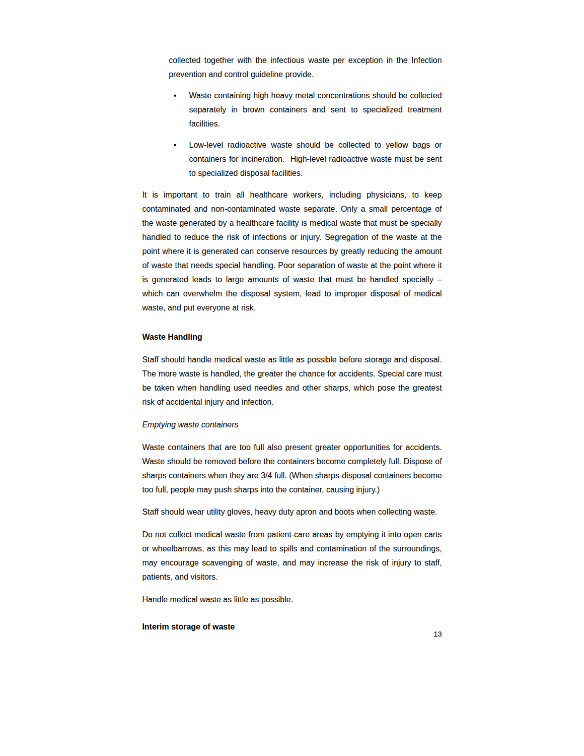collected together with the infectious waste per exception in the Infection prevention and control guideline provide.
Waste containing high heavy metal concentrations should be collected separately in brown containers and sent to specialized treatment facilities.
Low-level radioactive waste should be collected to yellow bags or containers for incineration. High-level radioactive waste must be sent to specialized disposal facilities.
It is important to train all healthcare workers, including physicians, to keep contaminated and non-contaminated waste separate. Only a small percentage of the waste generated by a healthcare facility is medical waste that must be specially handled to reduce the risk of infections or injury. Segregation of the waste at the point where it is generated can conserve resources by greatly reducing the amount of waste that needs special handling. Poor separation of waste at the point where it is generated leads to large amounts of waste that must be handled specially – which can overwhelm the disposal system, lead to improper disposal of medical waste, and put everyone at risk.
Waste Handling
Staff should handle medical waste as little as possible before storage and disposal. The more waste is handled, the greater the chance for accidents. Special care must be taken when handling used needles and other sharps, which pose the greatest risk of accidental injury and infection.
Emptying waste containers
Waste containers that are too full also present greater opportunities for accidents. Waste should be removed before the containers become completely full. Dispose of sharps containers when they are 3/4 full. (When sharps-disposal containers become too full, people may push sharps into the container, causing injury.)
Staff should wear utility gloves, heavy duty apron and boots when collecting waste.
Do not collect medical waste from patient-care areas by emptying it into open carts or wheelbarrows, as this may lead to spills and contamination of the surroundings, may encourage scavenging of waste, and may increase the risk of injury to staff, patients, and visitors.
Handle medical waste as little as possible.
Interim storage of waste
13